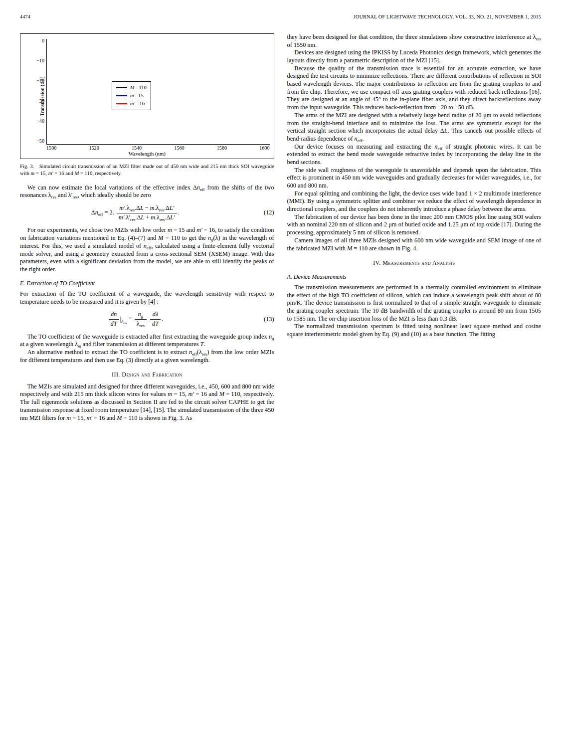4474 JOURNAL OF LIGHTWAVE TECHNOLOGY, VOL. 33, NO. 21, NOVEMBER 1, 2015
Transmission (dB)
0 −10 −20 −30 −40 −50
M =110
m =15
m′ =16
1500 1520 1540 1560 1580 1600
Wavelength (nm)
Fig. 3. Simulated circuit transmission of an MZI filter made out of 450 nm wide and 215 nm thick SOI waveguide with m = 15, m′ = 16 and M = 110, respectively.
We can now estimate the local variations of the effective index Δneff from the shifts of the two resonances λres and λ′res, which ideally should be zero
Δneff = 2. m′.λres.ΔL − m.λres.ΔL′ m′.λ′res.ΔL + m.λres.ΔL′ . (12)
For our experiments, we chose two MZIs with low order m = 15 and m′ = 16, to satisfy the condition on fabrication variations mentioned in Eq. (4)–(7) and M = 110 to get the ng(λ) in the wavelength of interest. For this, we used a simulated model of neff, calculated using a finite-element fully vectorial mode solver, and using a geometry extracted from a cross-sectional SEM (XSEM) image. With this parameters, even with a significant deviation from the model, we are able to still identify the peaks of the right order.
E. Extraction of TO Coefficient
For extraction of the TO coefficient of a waveguide, the wavelength sensitivity with respect to temperature needs to be measured and it is given by [4] :
dn dT |λres = ng λres dλ dT . (13)
The TO coefficient of the waveguide is extracted after first extracting the waveguide group index ng at a given wavelength λm and filter transmission at different temperatures T.
An alternative method to extract the TO coefficient is to extract neff(λres) from the low order MZIs for different temperatures and then use Eq. (3) directly at a given wavelength.
III. Design and Fabrication
The MZIs are simulated and designed for three different waveguides, i.e., 450, 600 and 800 nm wide respectively and with 215 nm thick silicon wires for values m = 15, m′ = 16 and M = 110, respectively. The full eigenmode solutions as discussed in Section II are fed to the circuit solver CAPHE to get the transmission response at fixed room temperature [14], [15]. The simulated transmission of the three 450 nm MZI filters for m = 15, m′ = 16 and M = 110 is shown in Fig. 3. As
they have been designed for that condition, the three simulations show constructive interference at λres of 1550 nm.
Devices are designed using the IPKISS by Luceda Photonics design framework, which generates the layouts directly from a parametric description of the MZI [15].
Because the quality of the transmission trace is essential for an accurate extraction, we have designed the test circuits to minimize reflections. There are different contributions of reflection in SOI based wavelength devices. The major contributions to reflection are from the grating couplers to and from the chip. Therefore, we use compact off-axis grating couplers with reduced back reflections [16]. They are designed at an angle of 45° to the in-plane fiber axis, and they direct backreflections away from the input waveguide. This reduces back-reflection from −20 to −50 dB.
The arms of the MZI are designed with a relatively large bend radius of 20 μm to avoid reflections from the straight-bend interface and to minimize the loss. The arms are symmetric except for the vertical straight section which incorporates the actual delay ΔL. This cancels out possible effects of bend-radius dependence of neff.
Our device focuses on measuring and extracting the neff of straight photonic wires. It can be extended to extract the bend mode waveguide refractive index by incorporating the delay line in the bend sections.
The side wall roughness of the waveguide is unavoidable and depends upon the fabrication. This effect is prominent in 450 nm wide waveguides and gradually decreases for wider waveguides, i.e., for 600 and 800 nm.
For equal splitting and combining the light, the device uses wide band 1 × 2 multimode interference (MMI). By using a symmetric splitter and combiner we reduce the effect of wavelength dependence in directional couplers, and the couplers do not inherently introduce a phase delay between the arms.
The fabrication of our device has been done in the imec 200 mm CMOS pilot line using SOI wafers with an nominal 220 nm of silicon and 2 μm of buried oxide and 1.25 μm of top oxide [17]. During the processing, approximately 5 nm of silicon is removed.
Camera images of all three MZIs designed with 600 nm wide waveguide and SEM image of one of the fabricated MZI with M = 110 are shown in Fig. 4.
IV. Measurements and Analysis
A. Device Measurements
The transmission measurements are performed in a thermally controlled environment to eliminate the effect of the high TO coefficient of silicon, which can induce a wavelength peak shift about of 80 pm/K. The device transmission is first normalized to that of a simple straight waveguide to eliminate the grating coupler spectrum. The 10 dB bandwidth of the grating coupler is around 80 nm from 1505 to 1585 nm. The on-chip insertion loss of the MZI is less than 0.3 dB.
The normalized transmission spectrum is fitted using nonlinear least square method and cosine square interferometric model given by Eq. (9) and (10) as a base function. The fitting